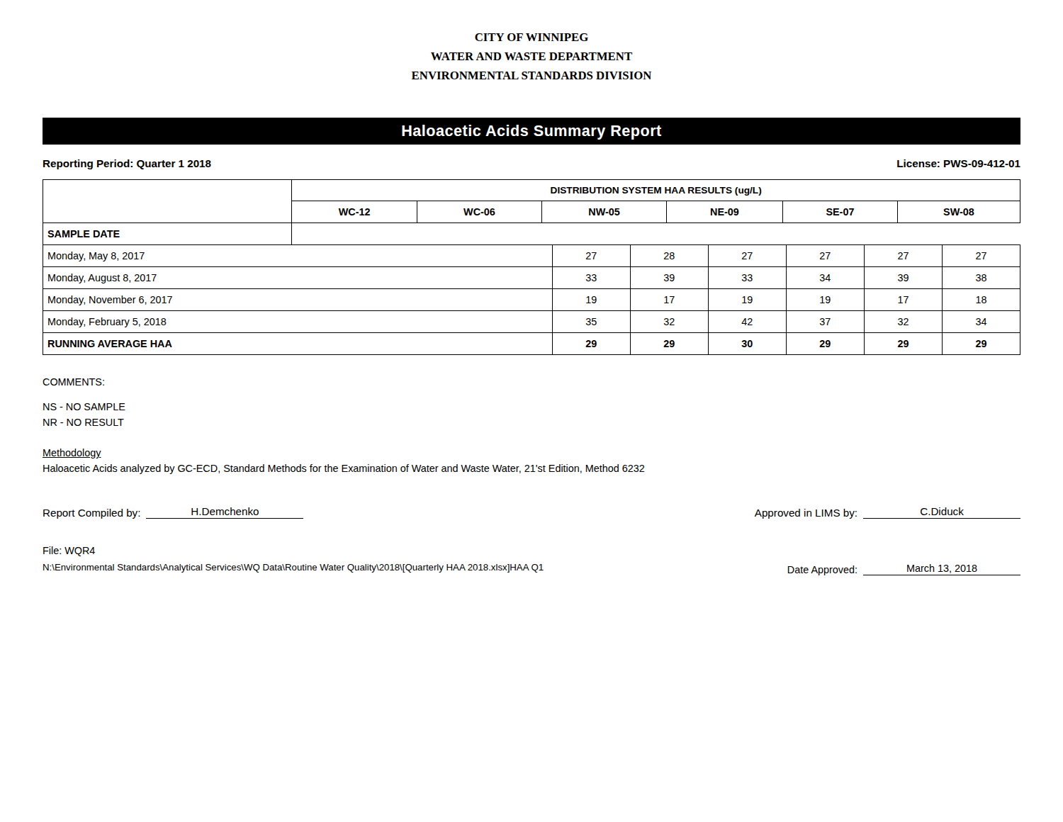CITY OF WINNIPEG
WATER AND WASTE DEPARTMENT
ENVIRONMENTAL STANDARDS DIVISION
Haloacetic Acids Summary Report
Reporting Period: Quarter 1 2018 License: PWS-09-412-01
| | DISTRIBUTION SYSTEM HAA RESULTS (ug/L) |
| --- | --- |
| WC-12 | WC-06 | NW-05 | NE-09 | SE-07 | SW-08 |
| SAMPLE DATE | |
| Monday, May 8, 2017 | 27 | 28 | 27 | 27 | 27 | 27 |
| Monday, August 8, 2017 | 33 | 39 | 33 | 34 | 39 | 38 |
| Monday, November 6, 2017 | 19 | 17 | 19 | 19 | 17 | 18 |
| Monday, February 5, 2018 | 35 | 32 | 42 | 37 | 32 | 34 |
| RUNNING AVERAGE HAA | 29 | 29 | 30 | 29 | 29 | 29 |
COMMENTS:
NS - NO SAMPLE
NR - NO RESULT
Methodology
Haloacetic Acids analyzed by GC-ECD, Standard Methods for the Examination of Water and Waste Water, 21'st Edition, Method 6232
Report Compiled by: H.Demchenko
Approved in LIMS by: C.Diduck
File: WQR4
N:\Environmental Standards\Analytical Services\WQ Data\Routine Water Quality\2018\[Quarterly HAA 2018.xlsx]HAA Q1
Date Approved: March 13, 2018